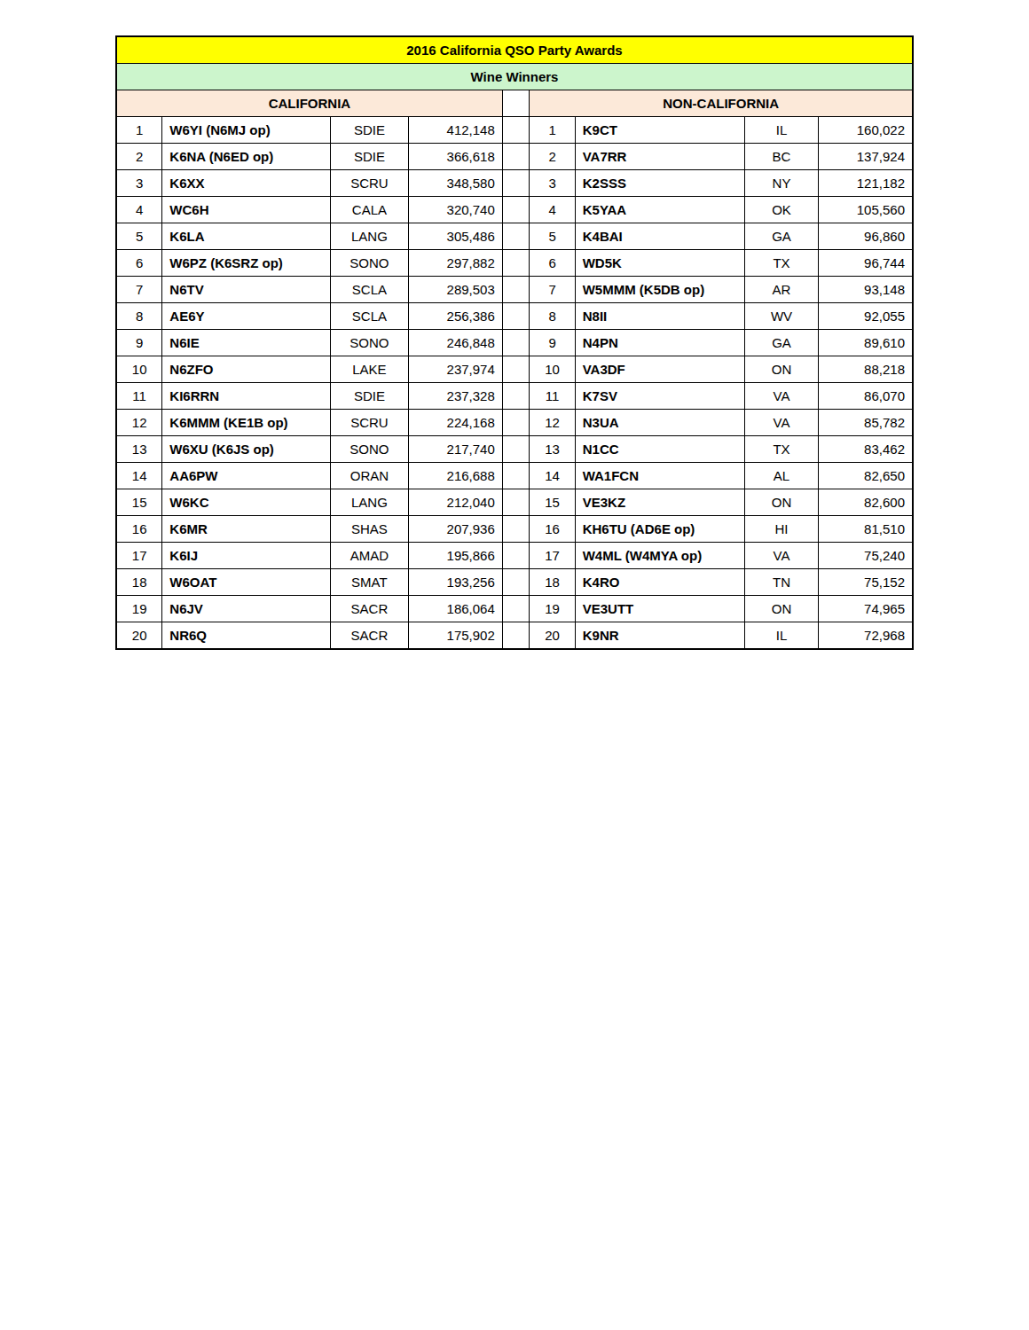| 2016 California QSO Party Awards |
| Wine Winners |
| CALIFORNIA | | NON-CALIFORNIA |
| 1 | W6YI (N6MJ op) | SDIE | 412,148 | | 1 | K9CT | IL | 160,022 |
| 2 | K6NA (N6ED op) | SDIE | 366,618 | | 2 | VA7RR | BC | 137,924 |
| 3 | K6XX | SCRU | 348,580 | | 3 | K2SSS | NY | 121,182 |
| 4 | WC6H | CALA | 320,740 | | 4 | K5YAA | OK | 105,560 |
| 5 | K6LA | LANG | 305,486 | | 5 | K4BAI | GA | 96,860 |
| 6 | W6PZ (K6SRZ op) | SONO | 297,882 | | 6 | WD5K | TX | 96,744 |
| 7 | N6TV | SCLA | 289,503 | | 7 | W5MMM (K5DB op) | AR | 93,148 |
| 8 | AE6Y | SCLA | 256,386 | | 8 | N8II | WV | 92,055 |
| 9 | N6IE | SONO | 246,848 | | 9 | N4PN | GA | 89,610 |
| 10 | N6ZFO | LAKE | 237,974 | | 10 | VA3DF | ON | 88,218 |
| 11 | KI6RRN | SDIE | 237,328 | | 11 | K7SV | VA | 86,070 |
| 12 | K6MMM (KE1B op) | SCRU | 224,168 | | 12 | N3UA | VA | 85,782 |
| 13 | W6XU (K6JS op) | SONO | 217,740 | | 13 | N1CC | TX | 83,462 |
| 14 | AA6PW | ORAN | 216,688 | | 14 | WA1FCN | AL | 82,650 |
| 15 | W6KC | LANG | 212,040 | | 15 | VE3KZ | ON | 82,600 |
| 16 | K6MR | SHAS | 207,936 | | 16 | KH6TU (AD6E op) | HI | 81,510 |
| 17 | K6IJ | AMAD | 195,866 | | 17 | W4ML (W4MYA op) | VA | 75,240 |
| 18 | W6OAT | SMAT | 193,256 | | 18 | K4RO | TN | 75,152 |
| 19 | N6JV | SACR | 186,064 | | 19 | VE3UTT | ON | 74,965 |
| 20 | NR6Q | SACR | 175,902 | | 20 | K9NR | IL | 72,968 |